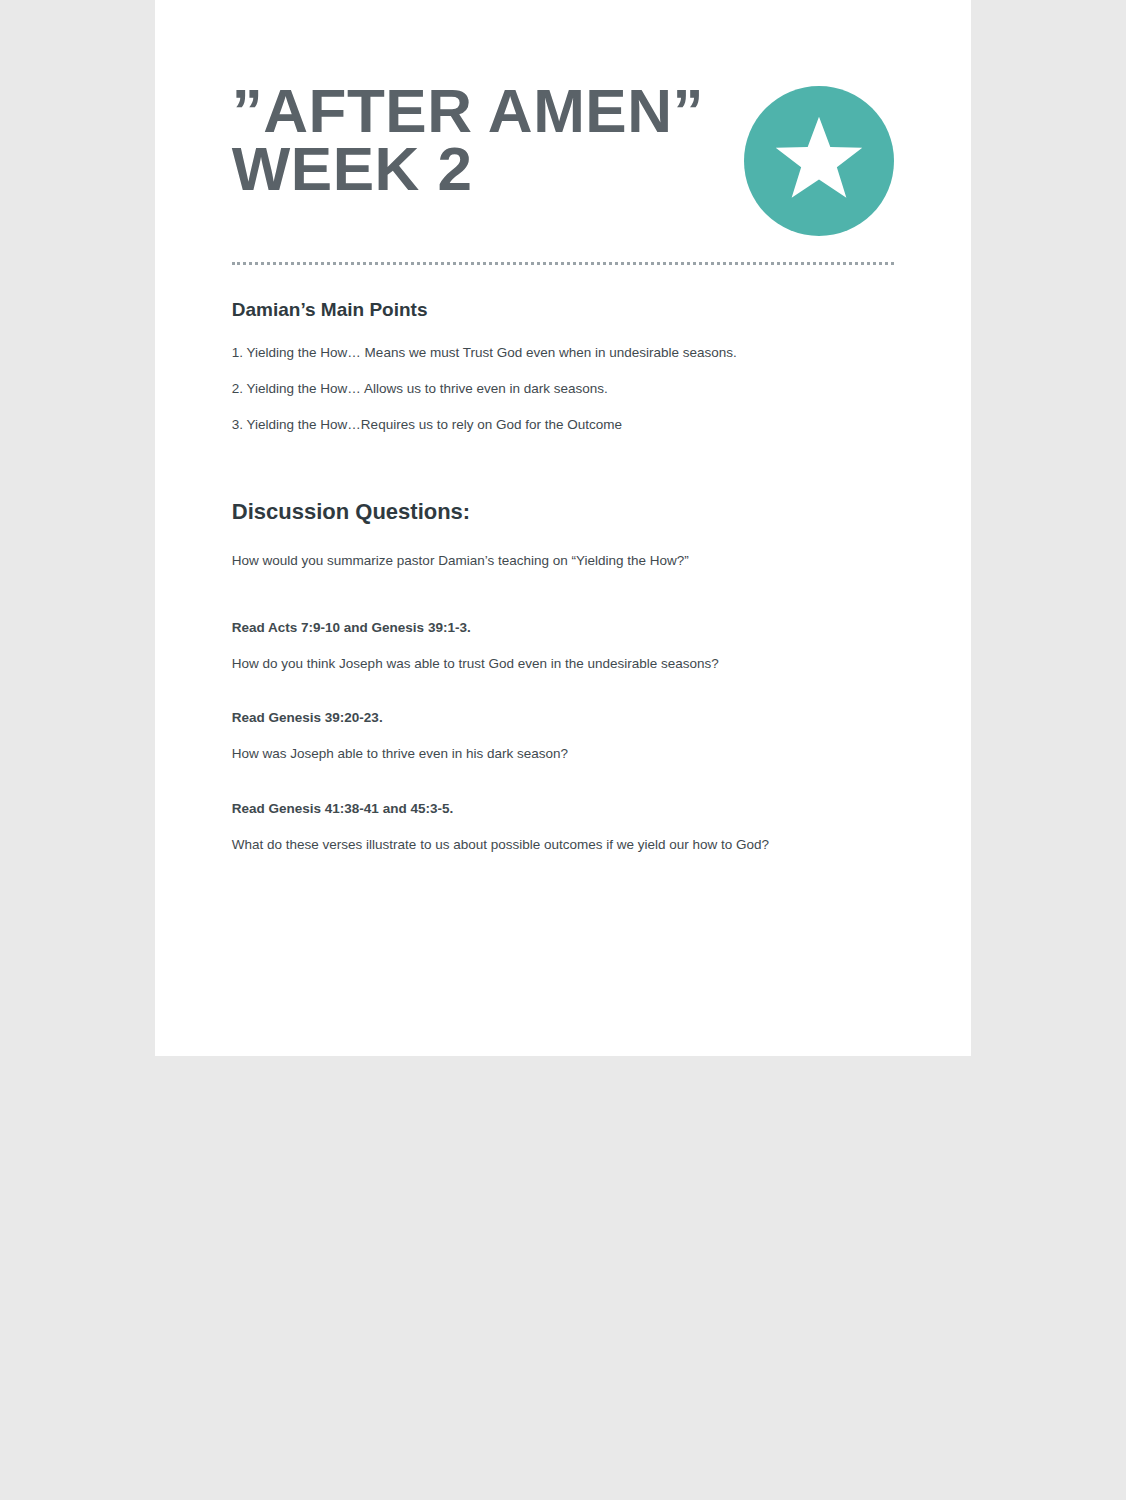”After Amen”Week 2
Damian’s Main Points
1. Yielding the How… Means we must Trust God even when in undesirable seasons.
2. Yielding the How… Allows us to thrive even in dark seasons.
3. Yielding the How…Requires us to rely on God for the Outcome
Discussion Questions:
How would you summarize pastor Damian’s teaching on “Yielding the How?”
Read Acts 7:9-10 and Genesis 39:1-3.
How do you think Joseph was able to trust God even in the undesirable seasons?
Read Genesis 39:20-23.
How was Joseph able to thrive even in his dark season?
Read Genesis 41:38-41 and 45:3-5.
What do these verses illustrate to us about possible outcomes if we yield our how to God?